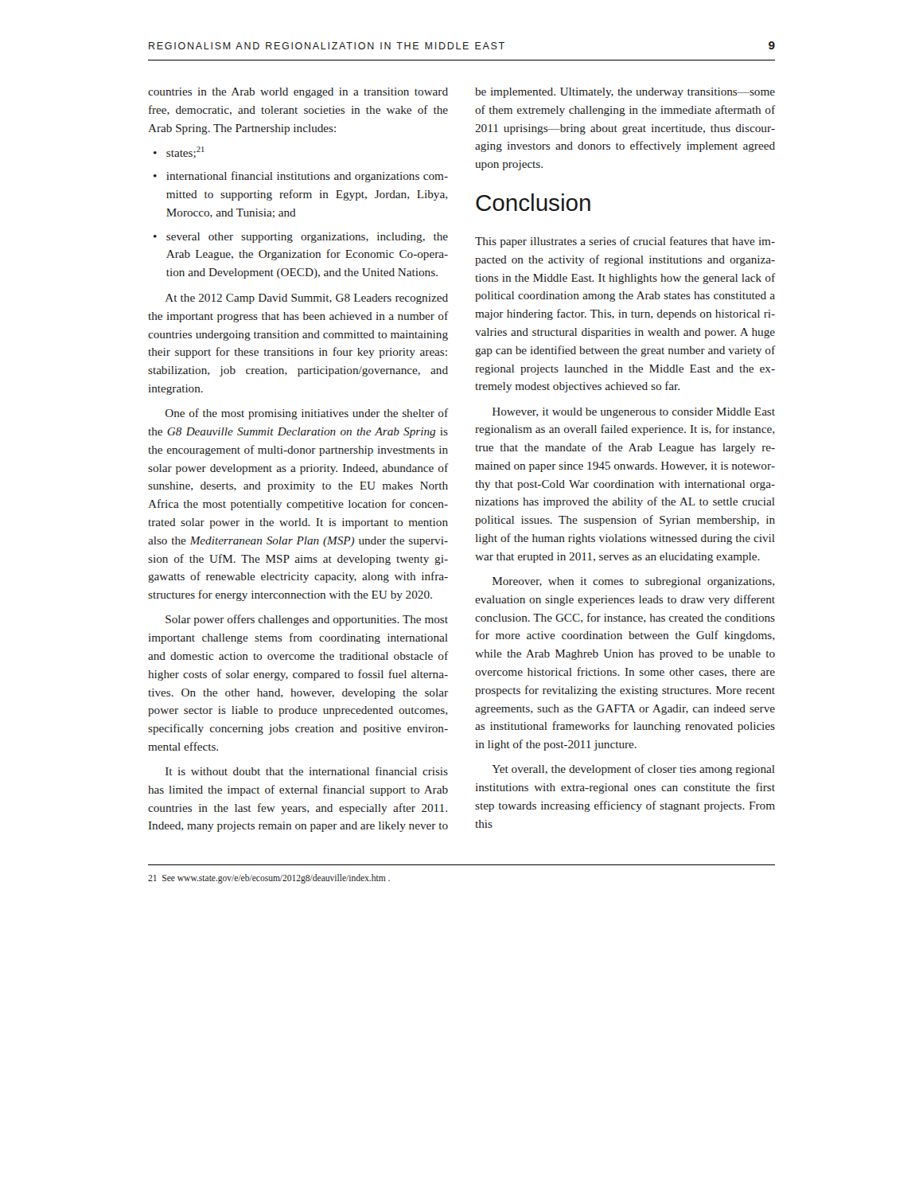Regionalism and Regionalization in the Middle East 9
countries in the Arab world engaged in a transition toward free, democratic, and tolerant societies in the wake of the Arab Spring. The Partnership includes:
states;21
international financial institutions and organizations committed to supporting reform in Egypt, Jordan, Libya, Morocco, and Tunisia; and
several other supporting organizations, including, the Arab League, the Organization for Economic Co-operation and Development (OECD), and the United Nations.
At the 2012 Camp David Summit, G8 Leaders recognized the important progress that has been achieved in a number of countries undergoing transition and committed to maintaining their support for these transitions in four key priority areas: stabilization, job creation, participation/governance, and integration.
One of the most promising initiatives under the shelter of the G8 Deauville Summit Declaration on the Arab Spring is the encouragement of multi-donor partnership investments in solar power development as a priority. Indeed, abundance of sunshine, deserts, and proximity to the EU makes North Africa the most potentially competitive location for concentrated solar power in the world. It is important to mention also the Mediterranean Solar Plan (MSP) under the supervision of the UfM. The MSP aims at developing twenty gigawatts of renewable electricity capacity, along with infrastructures for energy interconnection with the EU by 2020.
Solar power offers challenges and opportunities. The most important challenge stems from coordinating international and domestic action to overcome the traditional obstacle of higher costs of solar energy, compared to fossil fuel alternatives. On the other hand, however, developing the solar power sector is liable to produce unprecedented outcomes, specifically concerning jobs creation and positive environmental effects.
It is without doubt that the international financial crisis has limited the impact of external financial support to Arab countries in the last few years, and especially after 2011. Indeed, many projects remain on paper and are likely never to be implemented. Ultimately, the underway transitions—some of them extremely challenging in the immediate aftermath of 2011 uprisings—bring about great incertitude, thus discouraging investors and donors to effectively implement agreed upon projects.
Conclusion
This paper illustrates a series of crucial features that have impacted on the activity of regional institutions and organizations in the Middle East. It highlights how the general lack of political coordination among the Arab states has constituted a major hindering factor. This, in turn, depends on historical rivalries and structural disparities in wealth and power. A huge gap can be identified between the great number and variety of regional projects launched in the Middle East and the extremely modest objectives achieved so far.
However, it would be ungenerous to consider Middle East regionalism as an overall failed experience. It is, for instance, true that the mandate of the Arab League has largely remained on paper since 1945 onwards. However, it is noteworthy that post-Cold War coordination with international organizations has improved the ability of the AL to settle crucial political issues. The suspension of Syrian membership, in light of the human rights violations witnessed during the civil war that erupted in 2011, serves as an elucidating example.
Moreover, when it comes to subregional organizations, evaluation on single experiences leads to draw very different conclusion. The GCC, for instance, has created the conditions for more active coordination between the Gulf kingdoms, while the Arab Maghreb Union has proved to be unable to overcome historical frictions. In some other cases, there are prospects for revitalizing the existing structures. More recent agreements, such as the GAFTA or Agadir, can indeed serve as institutional frameworks for launching renovated policies in light of the post-2011 juncture.
Yet overall, the development of closer ties among regional institutions with extra-regional ones can constitute the first step towards increasing efficiency of stagnant projects. From this
21 See www.state.gov/e/eb/ecosum/2012g8/deauville/index.htm .